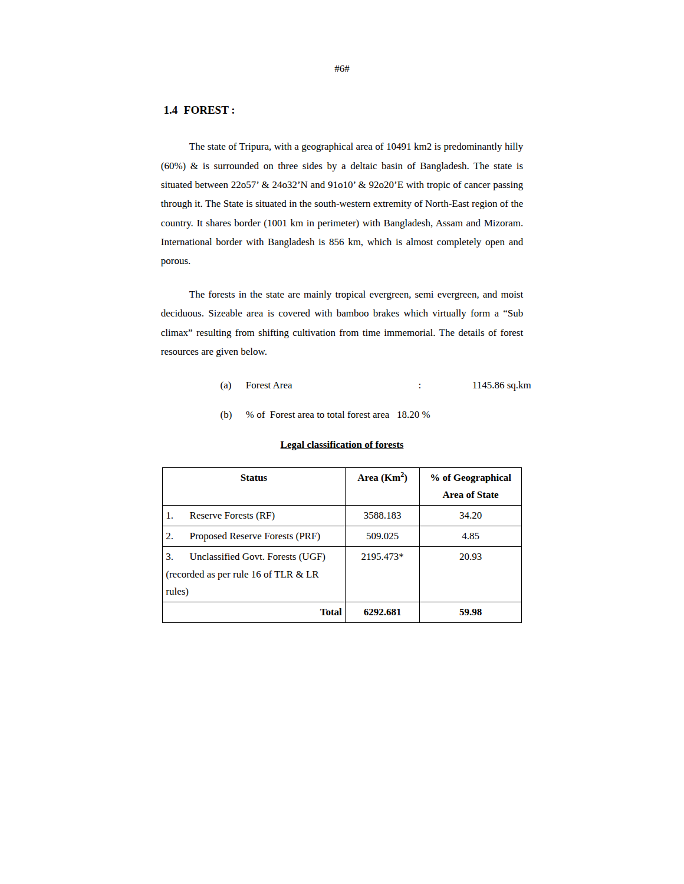#6#
1.4 FOREST :
The state of Tripura, with a geographical area of 10491 km2 is predominantly hilly (60%) & is surrounded on three sides by a deltaic basin of Bangladesh. The state is situated between 22o57’ & 24o32’N and 91o10’ & 92o20’E with tropic of cancer passing through it. The State is situated in the south-western extremity of North-East region of the country. It shares border (1001 km in perimeter) with Bangladesh, Assam and Mizoram. International border with Bangladesh is 856 km, which is almost completely open and porous.
The forests in the state are mainly tropical evergreen, semi evergreen, and moist deciduous. Sizeable area is covered with bamboo brakes which virtually form a “Sub climax” resulting from shifting cultivation from time immemorial. The details of forest resources are given below.
(a) Forest Area : 1145.86 sq.km
(b) % of Forest area to total forest area 18.20 %
Legal classification of forests
| Status | Area (Km 2 ) | % of Geographical Area of State |
| --- | --- | --- |
| 1. Reserve Forests (RF) | 3588.183 | 34.20 |
| 2. Proposed Reserve Forests (PRF) | 509.025 | 4.85 |
| 3. Unclassified Govt. Forests (UGF) (recorded as per rule 16 of TLR & LR rules) | 2195.473* | 20.93 |
| Total | 6292.681 | 59.98 |